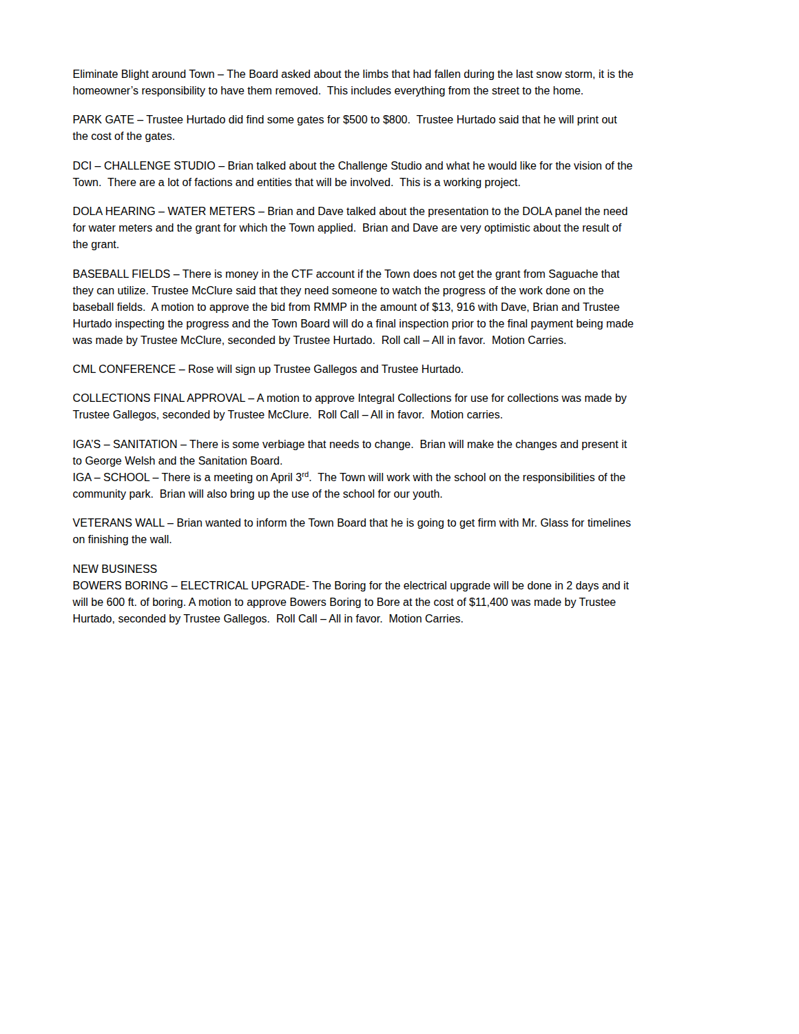Eliminate Blight around Town – The Board asked about the limbs that had fallen during the last snow storm, it is the homeowner’s responsibility to have them removed. This includes everything from the street to the home.
PARK GATE – Trustee Hurtado did find some gates for $500 to $800. Trustee Hurtado said that he will print out the cost of the gates.
DCI – CHALLENGE STUDIO – Brian talked about the Challenge Studio and what he would like for the vision of the Town. There are a lot of factions and entities that will be involved. This is a working project.
DOLA HEARING – WATER METERS – Brian and Dave talked about the presentation to the DOLA panel the need for water meters and the grant for which the Town applied. Brian and Dave are very optimistic about the result of the grant.
BASEBALL FIELDS – There is money in the CTF account if the Town does not get the grant from Saguache that they can utilize. Trustee McClure said that they need someone to watch the progress of the work done on the baseball fields. A motion to approve the bid from RMMP in the amount of $13, 916 with Dave, Brian and Trustee Hurtado inspecting the progress and the Town Board will do a final inspection prior to the final payment being made was made by Trustee McClure, seconded by Trustee Hurtado. Roll call – All in favor. Motion Carries.
CML CONFERENCE – Rose will sign up Trustee Gallegos and Trustee Hurtado.
COLLECTIONS FINAL APPROVAL – A motion to approve Integral Collections for use for collections was made by Trustee Gallegos, seconded by Trustee McClure. Roll Call – All in favor. Motion carries.
IGA’S – SANITATION – There is some verbiage that needs to change. Brian will make the changes and present it to George Welsh and the Sanitation Board.
IGA – SCHOOL – There is a meeting on April 3rd. The Town will work with the school on the responsibilities of the community park. Brian will also bring up the use of the school for our youth.
VETERANS WALL – Brian wanted to inform the Town Board that he is going to get firm with Mr. Glass for timelines on finishing the wall.
NEW BUSINESS
BOWERS BORING – ELECTRICAL UPGRADE- The Boring for the electrical upgrade will be done in 2 days and it will be 600 ft. of boring. A motion to approve Bowers Boring to Bore at the cost of $11,400 was made by Trustee Hurtado, seconded by Trustee Gallegos. Roll Call – All in favor. Motion Carries.